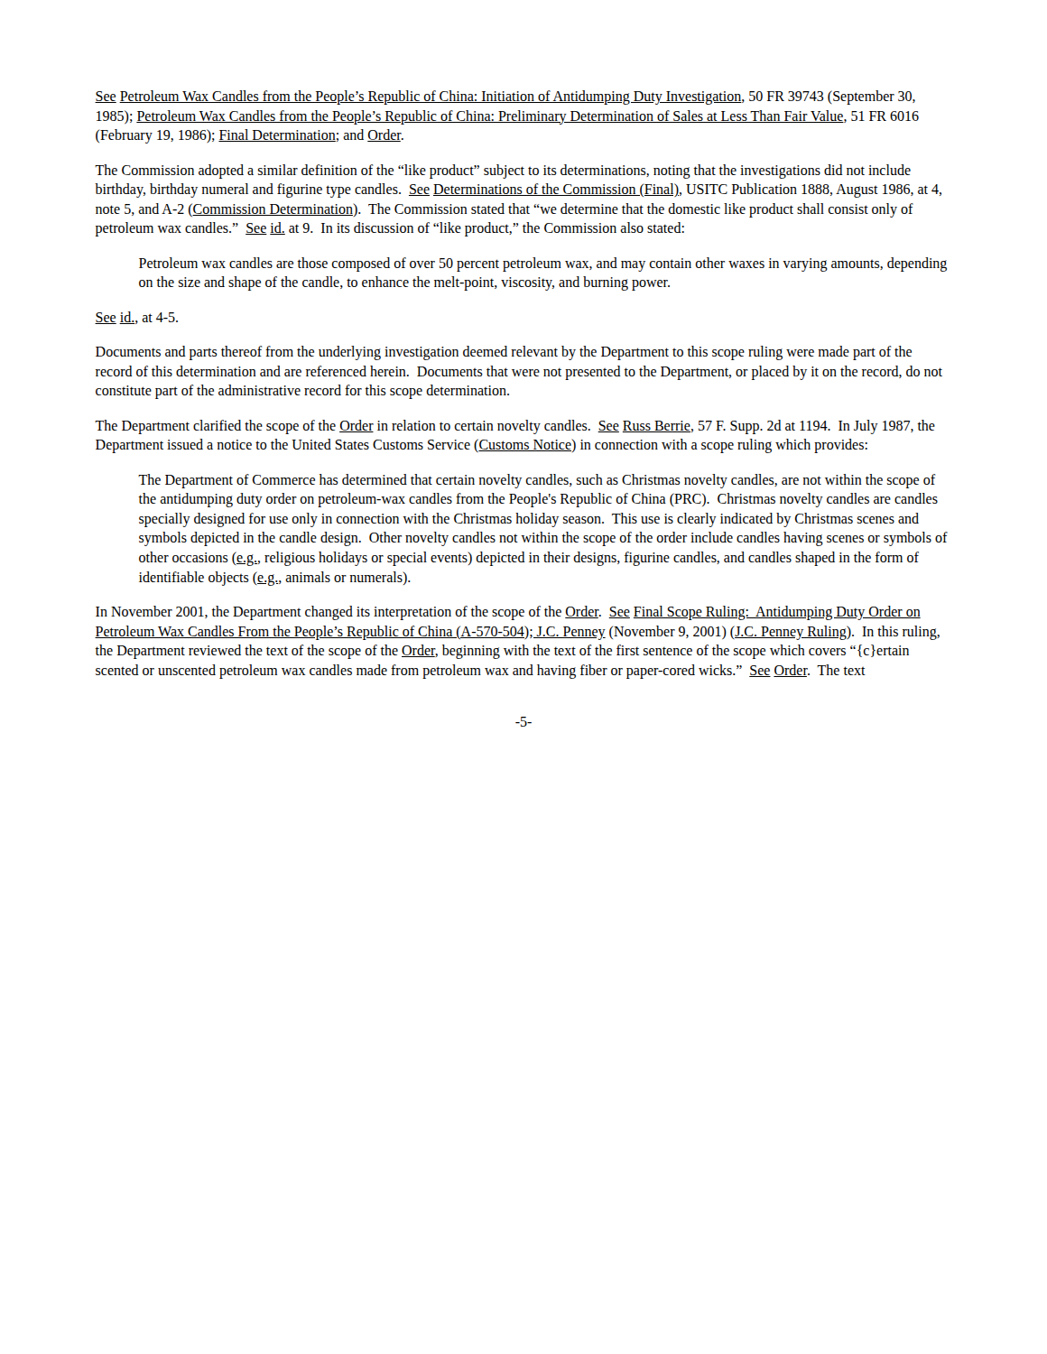See Petroleum Wax Candles from the People’s Republic of China: Initiation of Antidumping Duty Investigation, 50 FR 39743 (September 30, 1985); Petroleum Wax Candles from the People’s Republic of China: Preliminary Determination of Sales at Less Than Fair Value, 51 FR 6016 (February 19, 1986); Final Determination; and Order.
The Commission adopted a similar definition of the “like product” subject to its determinations, noting that the investigations did not include birthday, birthday numeral and figurine type candles. See Determinations of the Commission (Final), USITC Publication 1888, August 1986, at 4, note 5, and A-2 (Commission Determination). The Commission stated that “we determine that the domestic like product shall consist only of petroleum wax candles.” See id. at 9. In its discussion of “like product,” the Commission also stated:
Petroleum wax candles are those composed of over 50 percent petroleum wax, and may contain other waxes in varying amounts, depending on the size and shape of the candle, to enhance the melt-point, viscosity, and burning power.
See id., at 4-5.
Documents and parts thereof from the underlying investigation deemed relevant by the Department to this scope ruling were made part of the record of this determination and are referenced herein. Documents that were not presented to the Department, or placed by it on the record, do not constitute part of the administrative record for this scope determination.
The Department clarified the scope of the Order in relation to certain novelty candles. See Russ Berrie, 57 F. Supp. 2d at 1194. In July 1987, the Department issued a notice to the United States Customs Service (Customs Notice) in connection with a scope ruling which provides:
The Department of Commerce has determined that certain novelty candles, such as Christmas novelty candles, are not within the scope of the antidumping duty order on petroleum-wax candles from the People's Republic of China (PRC). Christmas novelty candles are candles specially designed for use only in connection with the Christmas holiday season. This use is clearly indicated by Christmas scenes and symbols depicted in the candle design. Other novelty candles not within the scope of the order include candles having scenes or symbols of other occasions (e.g., religious holidays or special events) depicted in their designs, figurine candles, and candles shaped in the form of identifiable objects (e.g., animals or numerals).
In November 2001, the Department changed its interpretation of the scope of the Order. See Final Scope Ruling: Antidumping Duty Order on Petroleum Wax Candles From the People’s Republic of China (A-570-504); J.C. Penney (November 9, 2001) (J.C. Penney Ruling). In this ruling, the Department reviewed the text of the scope of the Order, beginning with the text of the first sentence of the scope which covers “{c}ertain scented or unscented petroleum wax candles made from petroleum wax and having fiber or paper-cored wicks.” See Order. The text
-5-